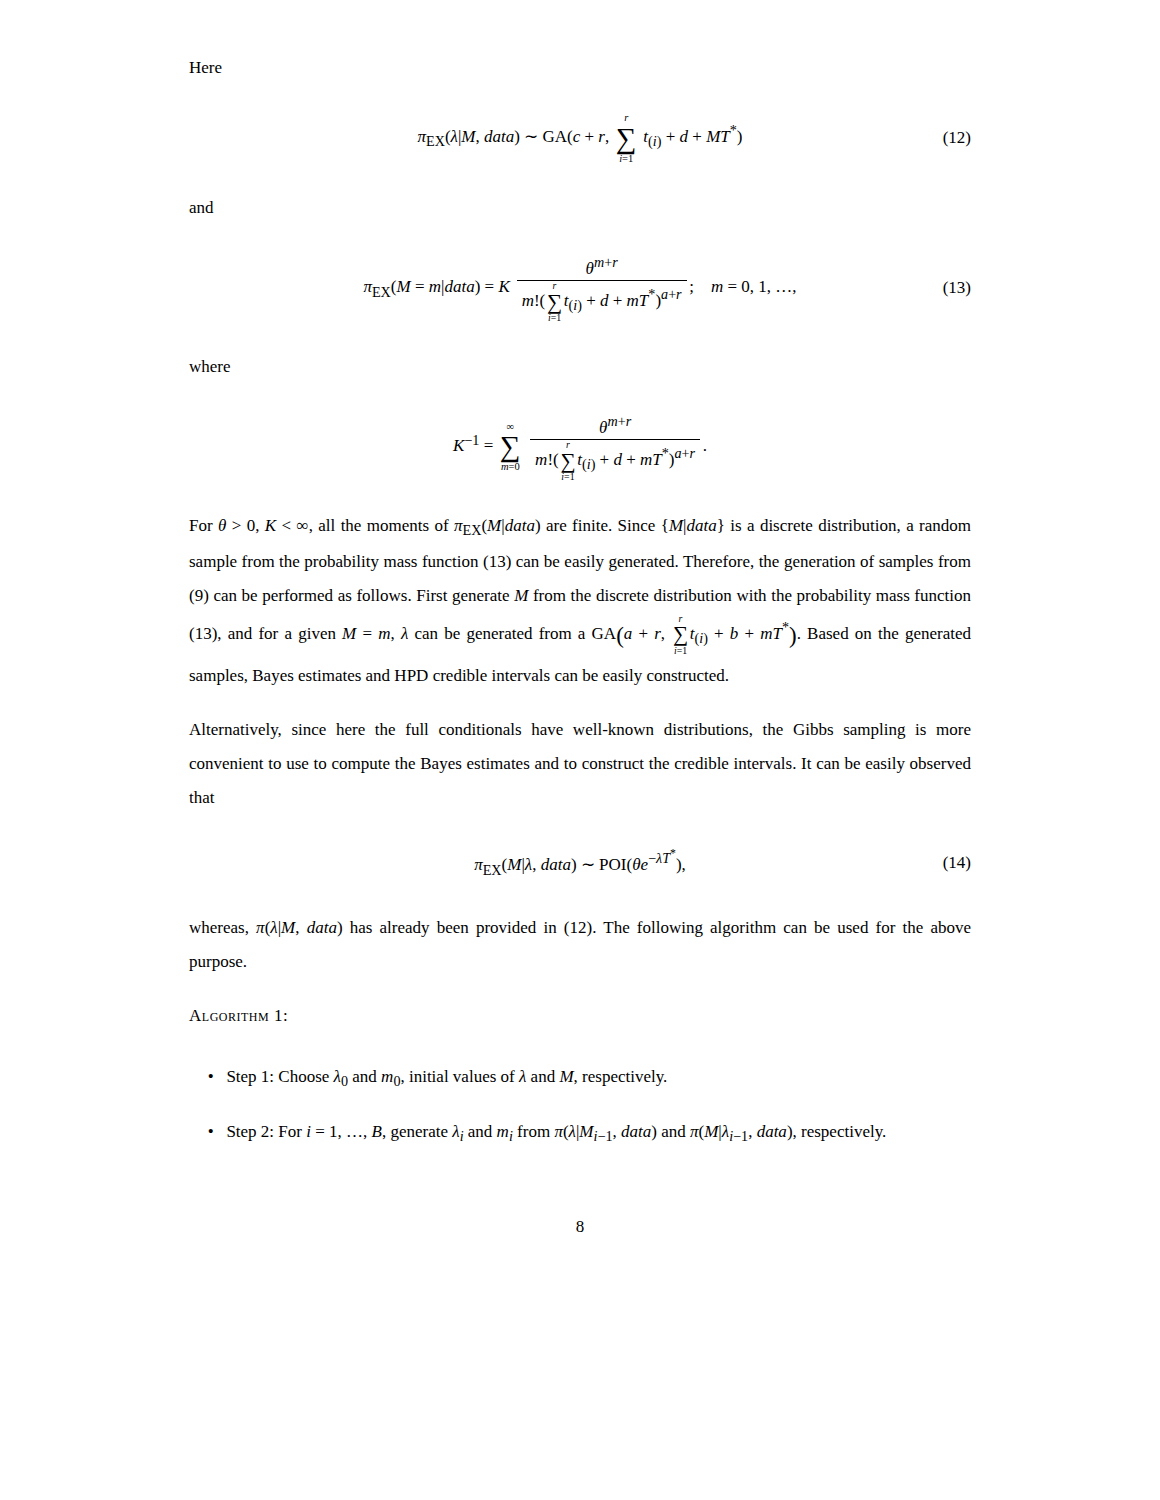Here
πEX(λ|M, data) ∼ GA(c + r, r∑i=1 t(i) + d + MT*)
(12)
and
πEX(M = m|data) = K θm+r m!(r∑i=1 t(i) + d + mT*)a+r ; m = 0, 1, …,
(13)
where
K−1 = ∞∑m=0 θm+r m!(r∑i=1 t(i) + d + mT*)a+r .
For θ > 0, K < ∞, all the moments of πEX(M|data) are finite. Since {M|data} is a discrete distribution, a random sample from the probability mass function (13) can be easily generated. Therefore, the generation of samples from (9) can be performed as follows. First generate M from the discrete distribution with the probability mass function (13), and for a given M = m, λ can be generated from a GA(a + r, r∑i=1 t(i) + b + mT*). Based on the generated samples, Bayes estimates and HPD credible intervals can be easily constructed.
Alternatively, since here the full conditionals have well-known distributions, the Gibbs sampling is more convenient to use to compute the Bayes estimates and to construct the credible intervals. It can be easily observed that
πEX(M|λ, data) ∼ POI(θe−λT*),
(14)
whereas, π(λ|M, data) has already been provided in (12). The following algorithm can be used for the above purpose.
Algorithm 1:
Step 1: Choose λ0 and m0, initial values of λ and M, respectively.
Step 2: For i = 1, …, B, generate λi and mi from π(λ|Mi−1, data) and π(M|λi−1, data), respectively.
8